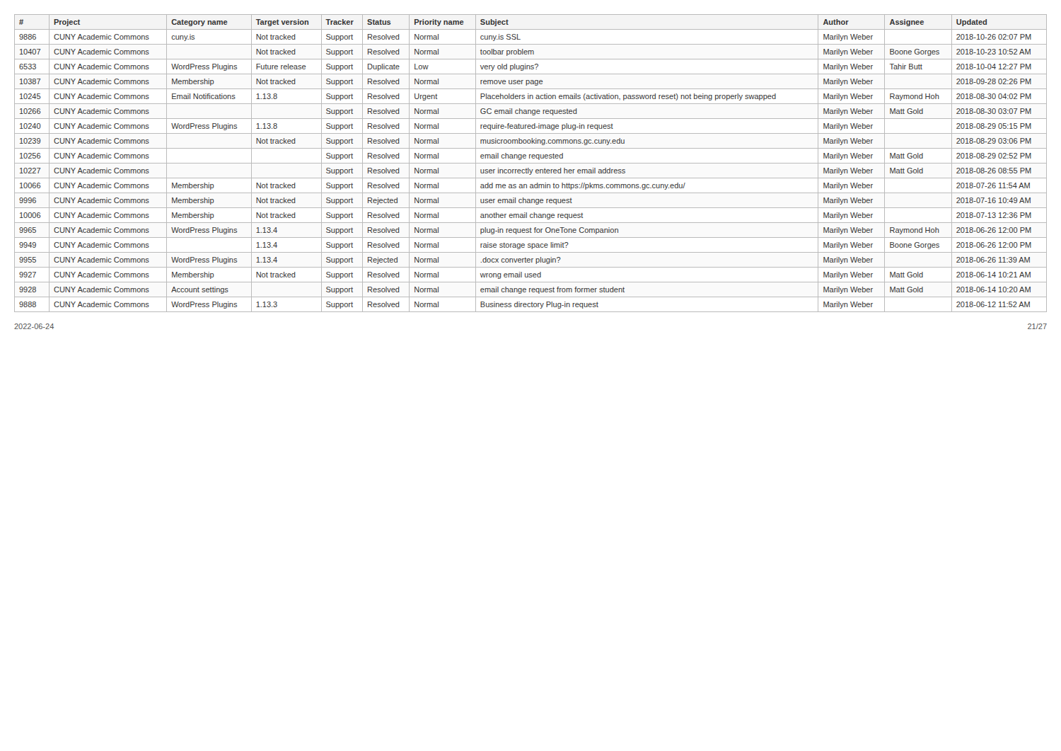| # | Project | Category name | Target version | Tracker | Status | Priority name | Subject | Author | Assignee | Updated |
| --- | --- | --- | --- | --- | --- | --- | --- | --- | --- | --- |
| 9886 | CUNY Academic Commons | cuny.is | Not tracked | Support | Resolved | Normal | cuny.is SSL | Marilyn Weber | | 2018-10-26 02:07 PM |
| 10407 | CUNY Academic Commons | | Not tracked | Support | Resolved | Normal | toolbar problem | Marilyn Weber | Boone Gorges | 2018-10-23 10:52 AM |
| 6533 | CUNY Academic Commons | WordPress Plugins | Future release | Support | Duplicate | Low | very old plugins? | Marilyn Weber | Tahir Butt | 2018-10-04 12:27 PM |
| 10387 | CUNY Academic Commons | Membership | Not tracked | Support | Resolved | Normal | remove user page | Marilyn Weber | | 2018-09-28 02:26 PM |
| 10245 | CUNY Academic Commons | Email Notifications | 1.13.8 | Support | Resolved | Urgent | Placeholders in action emails (activation, password reset) not being properly swapped | Marilyn Weber | Raymond Hoh | 2018-08-30 04:02 PM |
| 10266 | CUNY Academic Commons | | | Support | Resolved | Normal | GC email change requested | Marilyn Weber | Matt Gold | 2018-08-30 03:07 PM |
| 10240 | CUNY Academic Commons | WordPress Plugins | 1.13.8 | Support | Resolved | Normal | require-featured-image plug-in request | Marilyn Weber | | 2018-08-29 05:15 PM |
| 10239 | CUNY Academic Commons | | Not tracked | Support | Resolved | Normal | musicroombooking.commons.gc.cuny.edu | Marilyn Weber | | 2018-08-29 03:06 PM |
| 10256 | CUNY Academic Commons | | | Support | Resolved | Normal | email change requested | Marilyn Weber | Matt Gold | 2018-08-29 02:52 PM |
| 10227 | CUNY Academic Commons | | | Support | Resolved | Normal | user incorrectly entered her email address | Marilyn Weber | Matt Gold | 2018-08-26 08:55 PM |
| 10066 | CUNY Academic Commons | Membership | Not tracked | Support | Resolved | Normal | add me as an admin to https://pkms.commons.gc.cuny.edu/ | Marilyn Weber | | 2018-07-26 11:54 AM |
| 9996 | CUNY Academic Commons | Membership | Not tracked | Support | Rejected | Normal | user email change request | Marilyn Weber | | 2018-07-16 10:49 AM |
| 10006 | CUNY Academic Commons | Membership | Not tracked | Support | Resolved | Normal | another email change request | Marilyn Weber | | 2018-07-13 12:36 PM |
| 9965 | CUNY Academic Commons | WordPress Plugins | 1.13.4 | Support | Resolved | Normal | plug-in request for OneTone Companion | Marilyn Weber | Raymond Hoh | 2018-06-26 12:00 PM |
| 9949 | CUNY Academic Commons | | 1.13.4 | Support | Resolved | Normal | raise storage space limit? | Marilyn Weber | Boone Gorges | 2018-06-26 12:00 PM |
| 9955 | CUNY Academic Commons | WordPress Plugins | 1.13.4 | Support | Rejected | Normal | .docx converter plugin? | Marilyn Weber | | 2018-06-26 11:39 AM |
| 9927 | CUNY Academic Commons | Membership | Not tracked | Support | Resolved | Normal | wrong email used | Marilyn Weber | Matt Gold | 2018-06-14 10:21 AM |
| 9928 | CUNY Academic Commons | Account settings | | Support | Resolved | Normal | email change request from former student | Marilyn Weber | Matt Gold | 2018-06-14 10:20 AM |
| 9888 | CUNY Academic Commons | WordPress Plugins | 1.13.3 | Support | Resolved | Normal | Business directory Plug-in request | Marilyn Weber | | 2018-06-12 11:52 AM |
2022-06-24 21/27